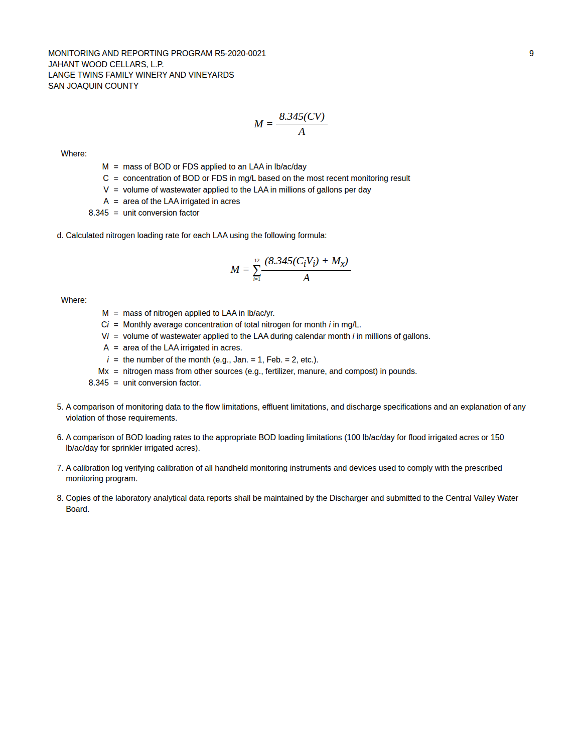MONITORING AND REPORTING PROGRAM R5-2020-0021
JAHANT WOOD CELLARS, L.P.
LANGE TWINS FAMILY WINERY AND VINEYARDS
SAN JOAQUIN COUNTY
9
M = 8.345(CV) A
Where:
| M | = | mass of BOD or FDS applied to an LAA in lb/ac/day |
| C | = | concentration of BOD or FDS in mg/L based on the most recent monitoring result |
| V | = | volume of wastewater applied to the LAA in millions of gallons per day |
| A | = | area of the LAA irrigated in acres |
| 8.345 | = | unit conversion factor |
Calculated nitrogen loading rate for each LAA using the following formula:
M = 12∑i=1(8.345(CiVi) + Mx) A
Where:
| M | = | mass of nitrogen applied to LAA in lb/ac/yr. |
| C i | = | Monthly average concentration of total nitrogen for month i in mg/L. |
| V i | = | volume of wastewater applied to the LAA during calendar month i in millions of gallons. |
| A | = | area of the LAA irrigated in acres. |
| i | = | the number of the month (e.g., Jan. = 1, Feb. = 2, etc.). |
| Mx | = | nitrogen mass from other sources (e.g., fertilizer, manure, and compost) in pounds. |
| 8.345 | = | unit conversion factor. |
A comparison of monitoring data to the flow limitations, effluent limitations, and discharge specifications and an explanation of any violation of those requirements.
A comparison of BOD loading rates to the appropriate BOD loading limitations (100 lb/ac/day for flood irrigated acres or 150 lb/ac/day for sprinkler irrigated acres).
A calibration log verifying calibration of all handheld monitoring instruments and devices used to comply with the prescribed monitoring program.
Copies of the laboratory analytical data reports shall be maintained by the Discharger and submitted to the Central Valley Water Board.